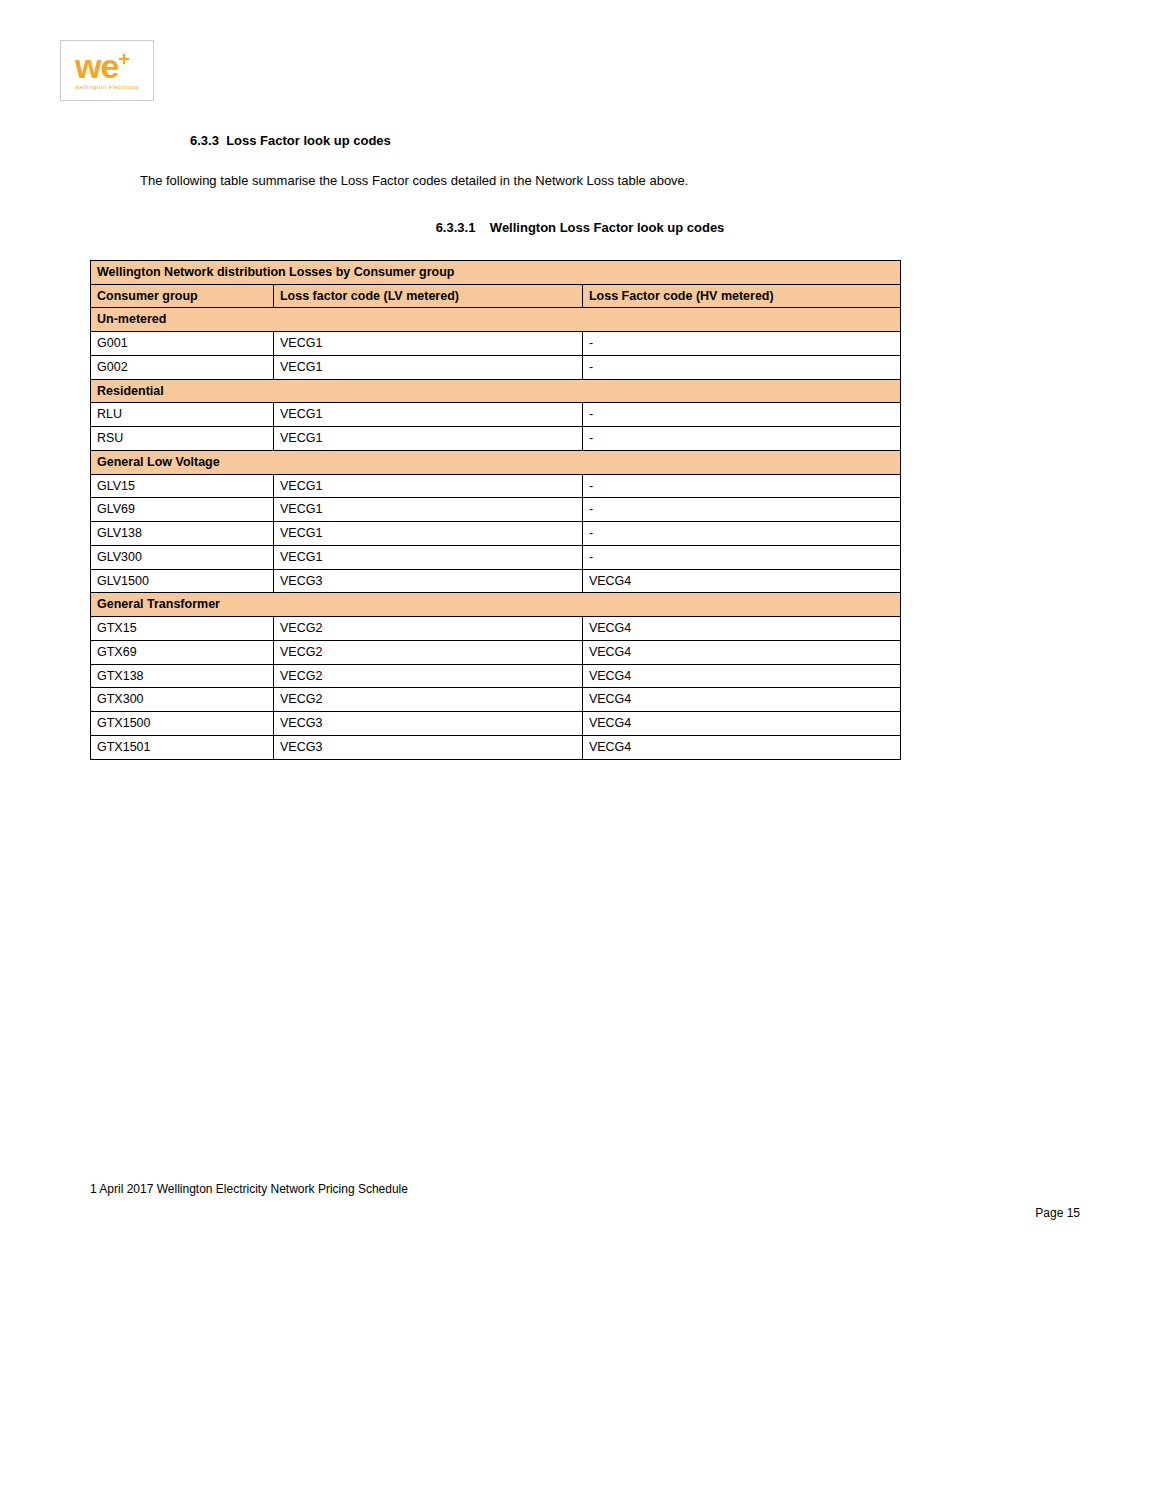we+
wellington electricity
6.3.3 Loss Factor look up codes
The following table summarise the Loss Factor codes detailed in the Network Loss table above.
6.3.3.1 Wellington Loss Factor look up codes
| Wellington Network distribution Losses by Consumer group |
| Consumer group | Loss factor code (LV metered) | Loss Factor code (HV metered) |
| Un-metered |
| G001 | VECG1 | - |
| G002 | VECG1 | - |
| Residential |
| RLU | VECG1 | - |
| RSU | VECG1 | - |
| General Low Voltage |
| GLV15 | VECG1 | - |
| GLV69 | VECG1 | - |
| GLV138 | VECG1 | - |
| GLV300 | VECG1 | - |
| GLV1500 | VECG3 | VECG4 |
| General Transformer |
| GTX15 | VECG2 | VECG4 |
| GTX69 | VECG2 | VECG4 |
| GTX138 | VECG2 | VECG4 |
| GTX300 | VECG2 | VECG4 |
| GTX1500 | VECG3 | VECG4 |
| GTX1501 | VECG3 | VECG4 |
1 April 2017 Wellington Electricity Network Pricing Schedule
Page 15